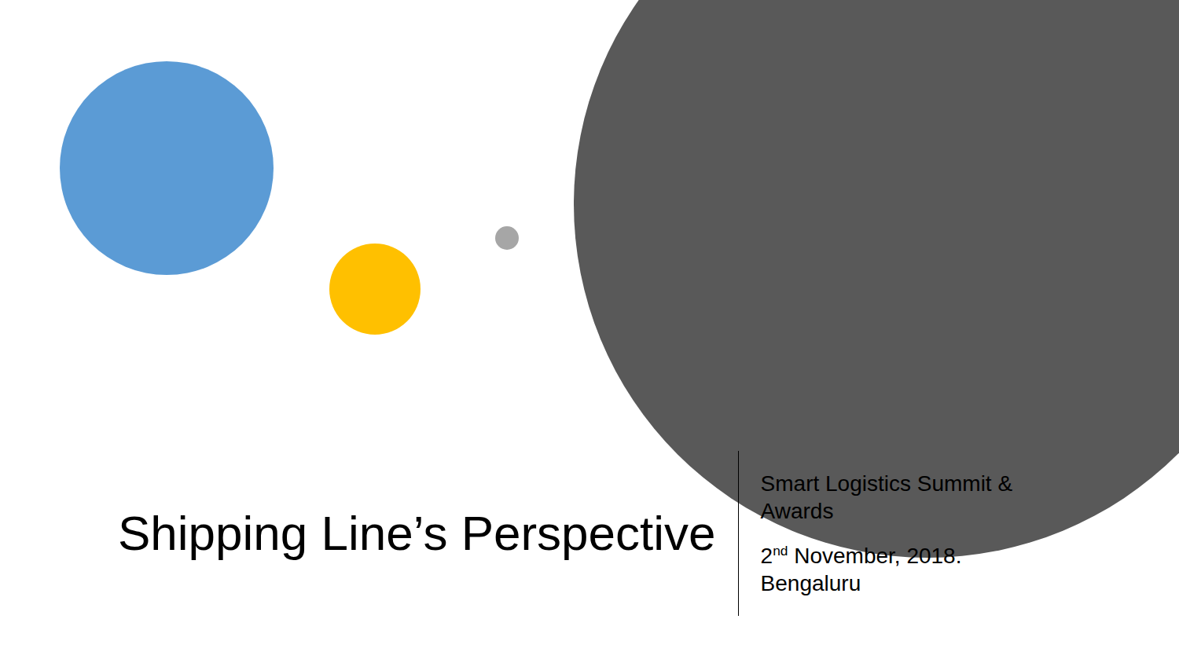Shipping Line’s Perspective
Smart Logistics Summit & Awards
2nd November, 2018. Bengaluru